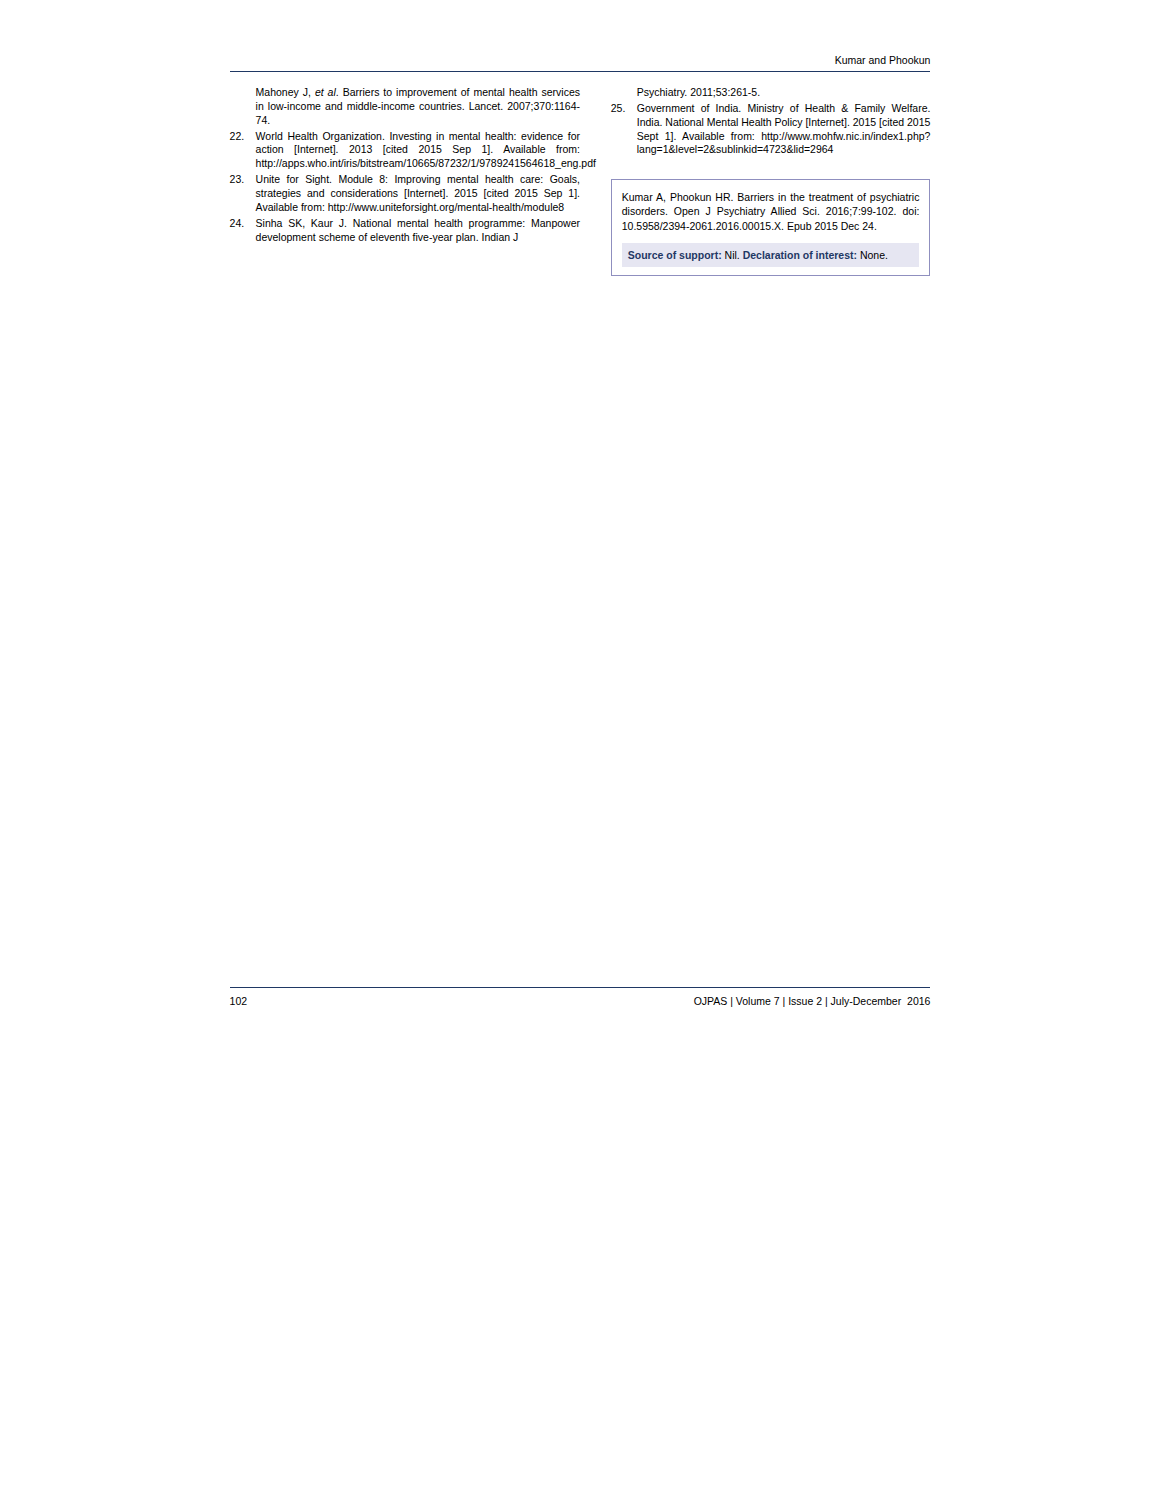Kumar and Phookun
Mahoney J, et al. Barriers to improvement of mental health services in low-income and middle-income countries. Lancet. 2007;370:1164-74.
22. World Health Organization. Investing in mental health: evidence for action [Internet]. 2013 [cited 2015 Sep 1]. Available from: http://apps.who.int/iris/bitstream/10665/87232/1/9789241564618_eng.pdf
23. Unite for Sight. Module 8: Improving mental health care: Goals, strategies and considerations [Internet]. 2015 [cited 2015 Sep 1]. Available from: http://www.uniteforsight.org/mental-health/module8
24. Sinha SK, Kaur J. National mental health programme: Manpower development scheme of eleventh five-year plan. Indian J
Psychiatry. 2011;53:261-5.
25. Government of India. Ministry of Health & Family Welfare. India. National Mental Health Policy [Internet]. 2015 [cited 2015 Sept 1]. Available from: http://www.mohfw.nic.in/index1.php?lang=1&level=2&sublinkid=4723&lid=2964
Kumar A, Phookun HR. Barriers in the treatment of psychiatric disorders. Open J Psychiatry Allied Sci. 2016;7:99-102. doi: 10.5958/2394-2061.2016.00015.X. Epub 2015 Dec 24.
Source of support: Nil. Declaration of interest: None.
102 OJPAS | Volume 7 | Issue 2 | July-December 2016